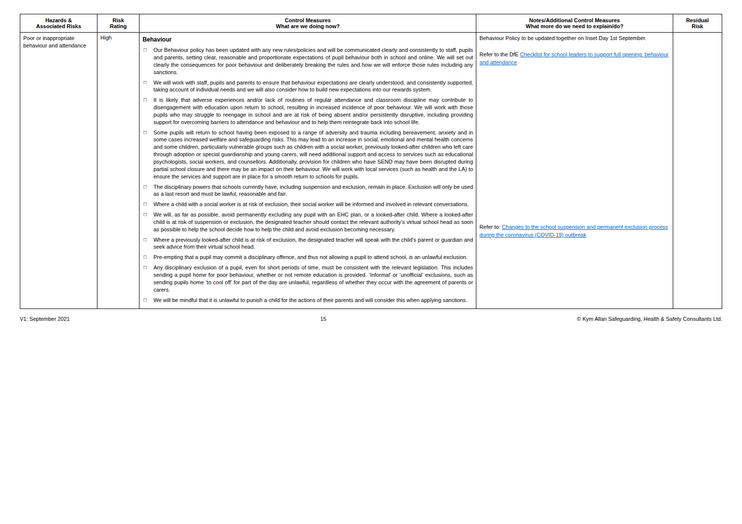| Hazards & Associated Risks | Risk Rating | Control Measures What are we doing now? | Notes/Additional Control Measures What more do we need to explain/do? | Residual Risk |
| --- | --- | --- | --- | --- |
| Poor or inappropriate behaviour and attendance | High | Behaviour Our Behaviour policy has been updated with any new rules/policies and will be communicated clearly and consistently to staff, pupils and parents, setting clear, reasonable and proportionate expectations of pupil behaviour both in school and online. We will set out clearly the consequences for poor behaviour and deliberately breaking the rules and how we will enforce those rules including any sanctions. We will work with staff, pupils and parents to ensure that behaviour expectations are clearly understood, and consistently supported, taking account of individual needs and we will also consider how to build new expectations into our rewards system. It is likely that adverse experiences and/or lack of routines of regular attendance and classroom discipline may contribute to disengagement with education upon return to school, resulting in increased incidence of poor behaviour. We will work with those pupils who may struggle to reengage in school and are at risk of being absent and/or persistently disruptive, including providing support for overcoming barriers to attendance and behaviour and to help them reintegrate back into school life. Some pupils will return to school having been exposed to a range of adversity and trauma including bereavement, anxiety and in some cases increased welfare and safeguarding risks. This may lead to an increase in social, emotional and mental health concerns and some children, particularly vulnerable groups such as children with a social worker, previously looked-after children who left care through adoption or special guardianship and young carers, will need additional support and access to services such as educational psychologists, social workers, and counsellors. Additionally, provision for children who have SEND may have been disrupted during partial school closure and there may be an impact on their behaviour. We will work with local services (such as health and the LA) to ensure the services and support are in place for a smooth return to schools for pupils. The disciplinary powers that schools currently have, including suspension and exclusion, remain in place. Exclusion will only be used as a last resort and must be lawful, reasonable and fair. Where a child with a social worker is at risk of exclusion, their social worker will be informed and involved in relevant conversations. We will, as far as possible, avoid permanently excluding any pupil with an EHC plan, or a looked-after child. Where a looked-after child is at risk of suspension or exclusion, the designated teacher should contact the relevant authority’s virtual school head as soon as possible to help the school decide how to help the child and avoid exclusion becoming necessary. Where a previously looked-after child is at risk of exclusion, the designated teacher will speak with the child’s parent or guardian and seek advice from their virtual school head. Pre-empting that a pupil may commit a disciplinary offence, and thus not allowing a pupil to attend school, is an unlawful exclusion. Any disciplinary exclusion of a pupil, even for short periods of time, must be consistent with the relevant legislation. This includes sending a pupil home for poor behaviour, whether or not remote education is provided. ‘Informal’ or ‘unofficial’ exclusions, such as sending pupils home ‘to cool off’ for part of the day are unlawful, regardless of whether they occur with the agreement of parents or carers. We will be mindful that it is unlawful to punish a child for the actions of their parents and will consider this when applying sanctions. | Behaviour Policy to be updated together on Inset Day 1st September. Refer to the DfE Checklist for school leaders to support full opening: behaviour and attendance Refer to: Changes to the school suspension and permanent exclusion process during the coronavirus (COVID-19) outbreak | |
V1: September 2021
15
© Kym Allan Safeguarding, Health & Safety Consultants Ltd.